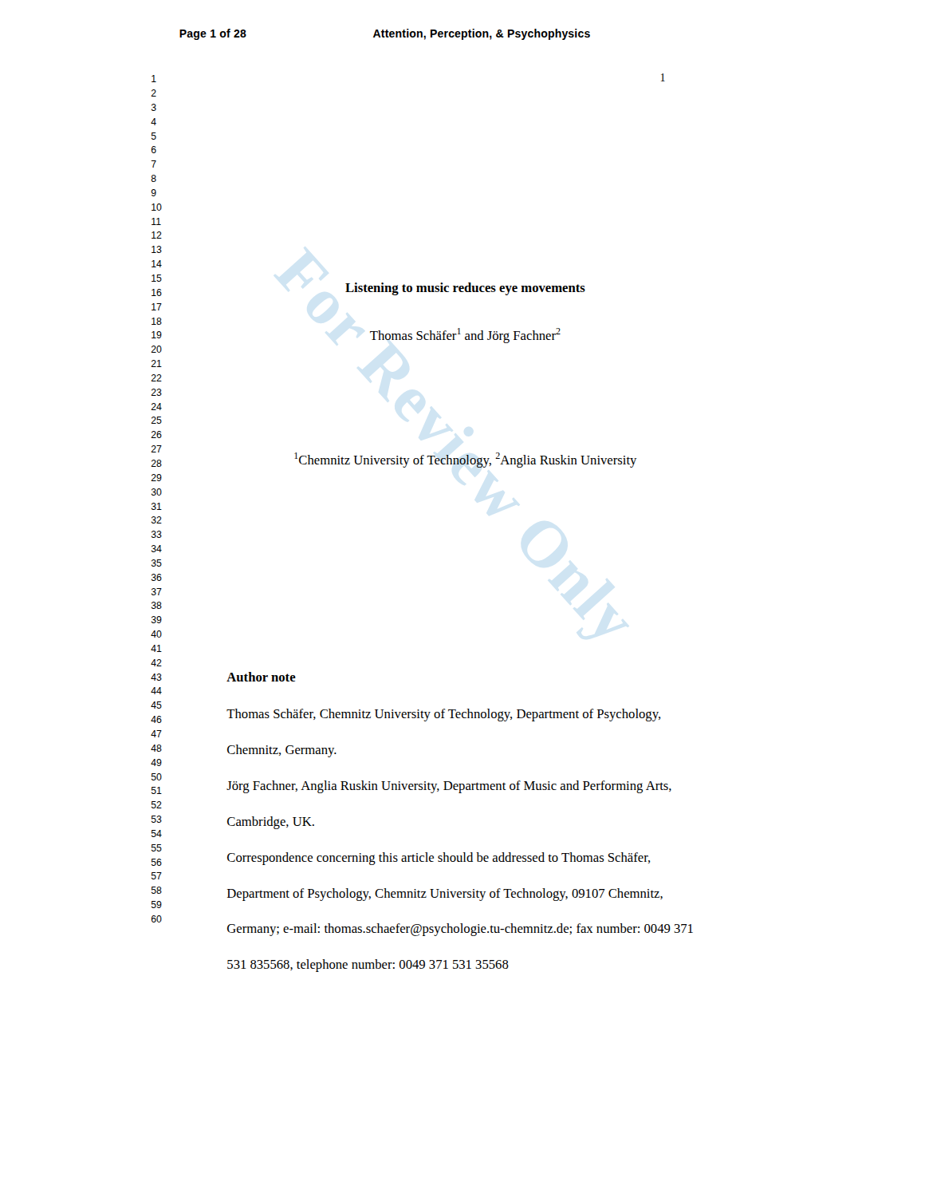Page 1 of 28
Attention, Perception, & Psychophysics
1
1
2
3
4
5
6
7
8
9
10
11
12
13
14
15
16
17
18
19
20
21
22
23
24
25
26
27
28
29
30
31
32
33
34
35
36
37
38
39
40
41
42
43
44
45
46
47
48
49
50
51
52
53
54
55
56
57
58
59
60
For Review Only
Listening to music reduces eye movements
Thomas Schäfer1 and Jörg Fachner2
1Chemnitz University of Technology, 2Anglia Ruskin University
Author note
Thomas Schäfer, Chemnitz University of Technology, Department of Psychology,
Chemnitz, Germany.
Jörg Fachner, Anglia Ruskin University, Department of Music and Performing Arts,
Cambridge, UK.
Correspondence concerning this article should be addressed to Thomas Schäfer,
Department of Psychology, Chemnitz University of Technology, 09107 Chemnitz,
Germany; e-mail: thomas.schaefer@psychologie.tu-chemnitz.de; fax number: 0049 371
531 835568, telephone number: 0049 371 531 35568